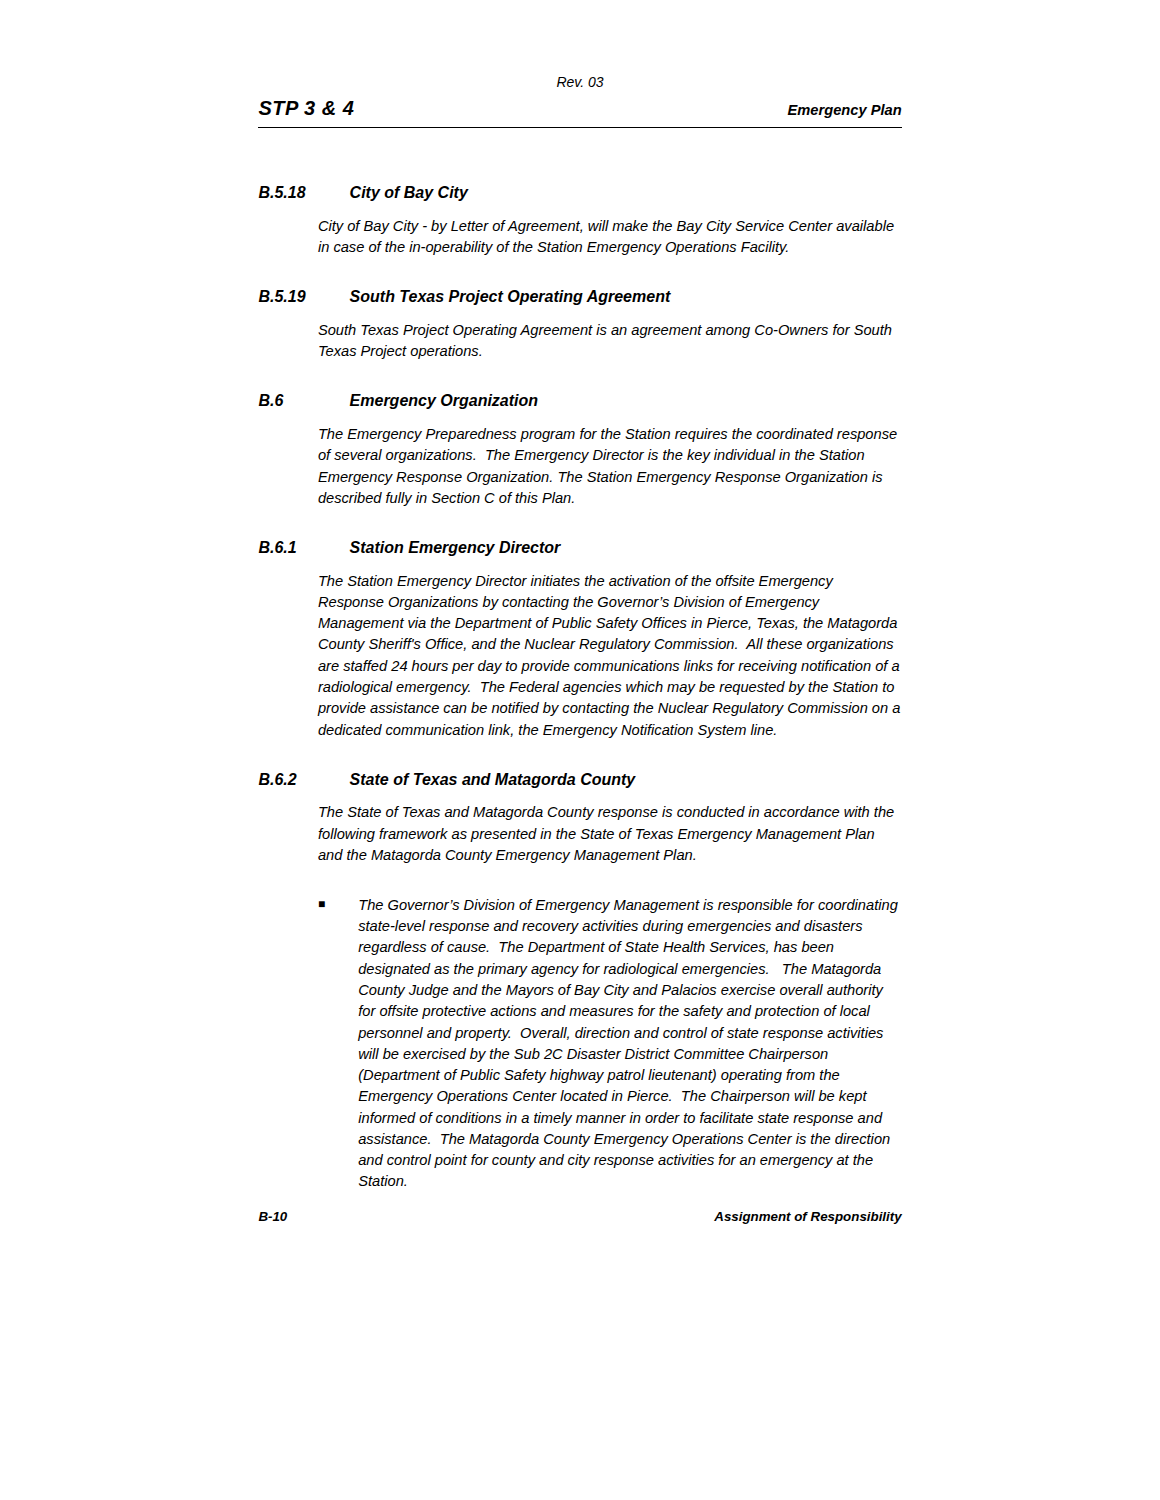Rev. 03
STP 3 & 4 Emergency Plan
B.5.18 City of Bay City
City of Bay City - by Letter of Agreement, will make the Bay City Service Center available in case of the in-operability of the Station Emergency Operations Facility.
B.5.19 South Texas Project Operating Agreement
South Texas Project Operating Agreement is an agreement among Co-Owners for South Texas Project operations.
B.6 Emergency Organization
The Emergency Preparedness program for the Station requires the coordinated response of several organizations. The Emergency Director is the key individual in the Station Emergency Response Organization. The Station Emergency Response Organization is described fully in Section C of this Plan.
B.6.1 Station Emergency Director
The Station Emergency Director initiates the activation of the offsite Emergency Response Organizations by contacting the Governor’s Division of Emergency Management via the Department of Public Safety Offices in Pierce, Texas, the Matagorda County Sheriff's Office, and the Nuclear Regulatory Commission. All these organizations are staffed 24 hours per day to provide communications links for receiving notification of a radiological emergency. The Federal agencies which may be requested by the Station to provide assistance can be notified by contacting the Nuclear Regulatory Commission on a dedicated communication link, the Emergency Notification System line.
B.6.2 State of Texas and Matagorda County
The State of Texas and Matagorda County response is conducted in accordance with the following framework as presented in the State of Texas Emergency Management Plan and the Matagorda County Emergency Management Plan.
■ The Governor’s Division of Emergency Management is responsible for coordinating state-level response and recovery activities during emergencies and disasters regardless of cause. The Department of State Health Services, has been designated as the primary agency for radiological emergencies. The Matagorda County Judge and the Mayors of Bay City and Palacios exercise overall authority for offsite protective actions and measures for the safety and protection of local personnel and property. Overall, direction and control of state response activities will be exercised by the Sub 2C Disaster District Committee Chairperson (Department of Public Safety highway patrol lieutenant) operating from the Emergency Operations Center located in Pierce. The Chairperson will be kept informed of conditions in a timely manner in order to facilitate state response and assistance. The Matagorda County Emergency Operations Center is the direction and control point for county and city response activities for an emergency at the Station.
B-10 Assignment of Responsibility